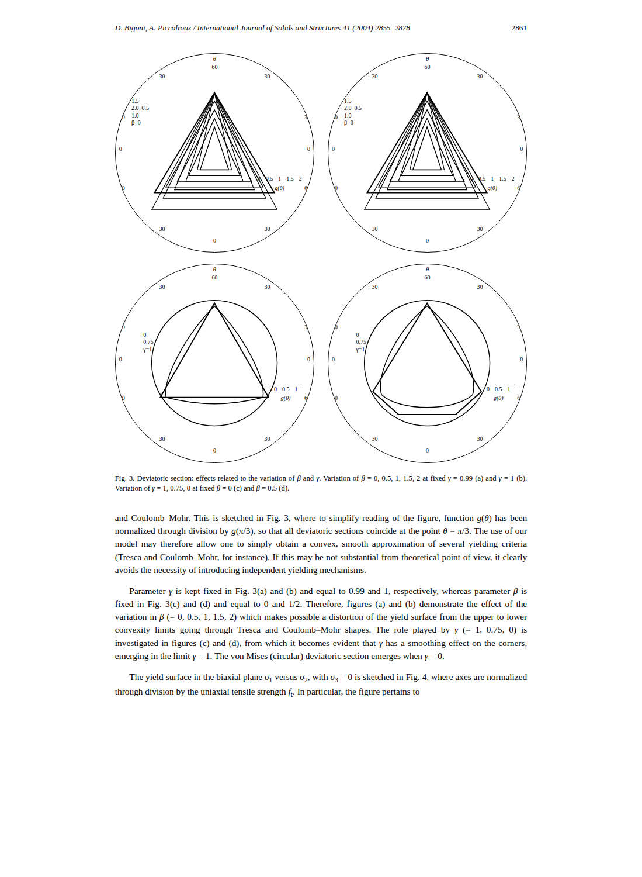D. Bigoni, A. Piccolroaz / International Journal of Solids and Structures 41 (2004) 2855–2878 2861
(a) θ 60 30 30 0 0 30 30 60 60 30 30 0
1.5
2.0 0.5
1.0
β=0
00.511.52
g(θ)
(b) θ 60 30 30 0 0 30 30 60 60 30 30 0
1.5
2.0 0.5
1.0
β=0
00.511.52
g(θ)
(c) θ 60 30 30 0 0 30 30 60 60 30 30 0
0
0.75
γ=1
00.51
g(θ)
(d) θ 60 30 30 0 0 30 30 60 60 30 30 0
0
0.75
γ=1
00.51
g(θ)
Fig. 3. Deviatoric section: effects related to the variation of β and γ. Variation of β = 0, 0.5, 1, 1.5, 2 at fixed γ = 0.99 (a) and γ = 1 (b). Variation of γ = 1, 0.75, 0 at fixed β = 0 (c) and β = 0.5 (d).
and Coulomb–Mohr. This is sketched in Fig. 3, where to simplify reading of the figure, function g(θ) has been normalized through division by g(π/3), so that all deviatoric sections coincide at the point θ = π/3. The use of our model may therefore allow one to simply obtain a convex, smooth approximation of several yielding criteria (Tresca and Coulomb–Mohr, for instance). If this may be not substantial from theoretical point of view, it clearly avoids the necessity of introducing independent yielding mechanisms.
Parameter γ is kept fixed in Fig. 3(a) and (b) and equal to 0.99 and 1, respectively, whereas parameter β is fixed in Fig. 3(c) and (d) and equal to 0 and 1/2. Therefore, figures (a) and (b) demonstrate the effect of the variation in β (= 0, 0.5, 1, 1.5, 2) which makes possible a distortion of the yield surface from the upper to lower convexity limits going through Tresca and Coulomb–Mohr shapes. The role played by γ (= 1, 0.75, 0) is investigated in figures (c) and (d), from which it becomes evident that γ has a smoothing effect on the corners, emerging in the limit γ = 1. The von Mises (circular) deviatoric section emerges when γ = 0.
The yield surface in the biaxial plane σ1 versus σ2, with σ3 = 0 is sketched in Fig. 4, where axes are normalized through division by the uniaxial tensile strength ft. In particular, the figure pertains to